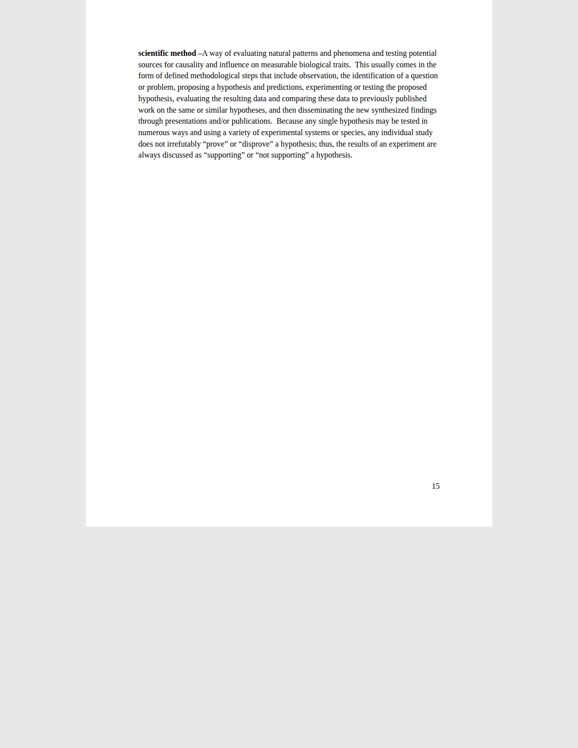scientific method
–A way of evaluating natural patterns and phenomena and testing potential sources for causality and influence on measurable biological traits. This usually comes in the form of defined methodological steps that include observation, the identification of a question or problem, proposing a hypothesis and predictions, experimenting or testing the proposed hypothesis, evaluating the resulting data and comparing these data to previously published work on the same or similar hypotheses, and then disseminating the new synthesized findings through presentations and/or publications. Because any single hypothesis may be tested in numerous ways and using a variety of experimental systems or species, any individual study does not irrefutably “prove” or “disprove” a hypothesis; thus, the results of an experiment are always discussed as “supporting” or “not supporting” a hypothesis.
15